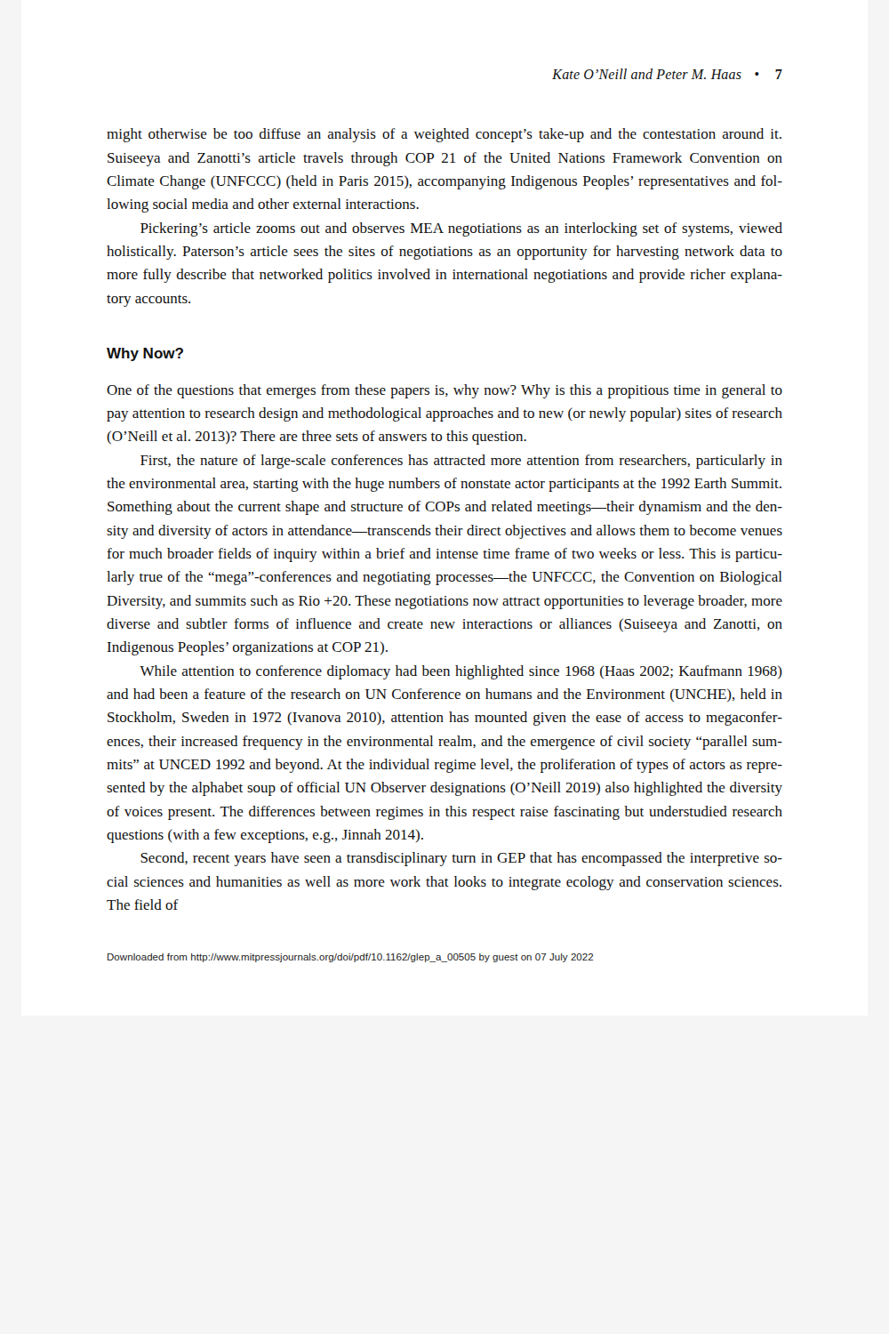Kate O’Neill and Peter M. Haas•7
might otherwise be too diffuse an analysis of a weighted concept’s take-up and the contestation around it. Suiseeya and Zanotti’s article travels through COP 21 of the United Nations Framework Convention on Climate Change (UNFCCC) (held in Paris 2015), accompanying Indigenous Peoples’ representatives and following social media and other external interactions.
Pickering’s article zooms out and observes MEA negotiations as an interlocking set of systems, viewed holistically. Paterson’s article sees the sites of negotiations as an opportunity for harvesting network data to more fully describe that networked politics involved in international negotiations and provide richer explanatory accounts.
Why Now?
One of the questions that emerges from these papers is, why now? Why is this a propitious time in general to pay attention to research design and methodological approaches and to new (or newly popular) sites of research (O’Neill et al. 2013)? There are three sets of answers to this question.
First, the nature of large-scale conferences has attracted more attention from researchers, particularly in the environmental area, starting with the huge numbers of nonstate actor participants at the 1992 Earth Summit. Something about the current shape and structure of COPs and related meetings—their dynamism and the density and diversity of actors in attendance—transcends their direct objectives and allows them to become venues for much broader fields of inquiry within a brief and intense time frame of two weeks or less. This is particularly true of the “mega”-conferences and negotiating processes—the UNFCCC, the Convention on Biological Diversity, and summits such as Rio +20. These negotiations now attract opportunities to leverage broader, more diverse and subtler forms of influence and create new interactions or alliances (Suiseeya and Zanotti, on Indigenous Peoples’ organizations at COP 21).
While attention to conference diplomacy had been highlighted since 1968 (Haas 2002; Kaufmann 1968) and had been a feature of the research on UN Conference on humans and the Environment (UNCHE), held in Stockholm, Sweden in 1972 (Ivanova 2010), attention has mounted given the ease of access to megaconferences, their increased frequency in the environmental realm, and the emergence of civil society “parallel summits” at UNCED 1992 and beyond. At the individual regime level, the proliferation of types of actors as represented by the alphabet soup of official UN Observer designations (O’Neill 2019) also highlighted the diversity of voices present. The differences between regimes in this respect raise fascinating but understudied research questions (with a few exceptions, e.g., Jinnah 2014).
Second, recent years have seen a transdisciplinary turn in GEP that has encompassed the interpretive social sciences and humanities as well as more work that looks to integrate ecology and conservation sciences. The field of
Downloaded from http://www.mitpressjournals.org/doi/pdf/10.1162/glep_a_00505 by guest on 07 July 2022